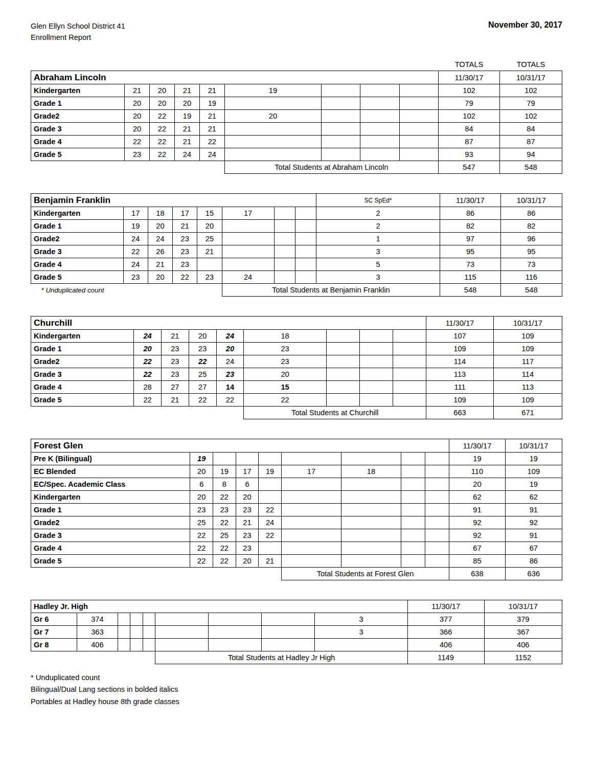Glen Ellyn School District 41
Enrollment Report
November 30, 2017
| | TOTALS | TOTALS |
| Abraham Lincoln | 11/30/17 | 10/31/17 |
| Kindergarten | 21 | 20 | 21 | 21 | 19 | | | | 102 | 102 |
| Grade 1 | 20 | 20 | 20 | 19 | | | | | 79 | 79 |
| Grade2 | 20 | 22 | 19 | 21 | 20 | | | | 102 | 102 |
| Grade 3 | 20 | 22 | 21 | 21 | | | | | 84 | 84 |
| Grade 4 | 22 | 22 | 21 | 22 | | | | | 87 | 87 |
| Grade 5 | 23 | 22 | 24 | 24 | | | | | 93 | 94 |
| | Total Students at Abraham Lincoln | 547 | 548 |
| Benjamin Franklin | SC SpEd* | 11/30/17 | 10/31/17 |
| Kindergarten | 17 | 18 | 17 | 15 | 17 | | | 2 | 86 | 86 |
| Grade 1 | 19 | 20 | 21 | 20 | | | | 2 | 82 | 82 |
| Grade2 | 24 | 24 | 23 | 25 | | | | 1 | 97 | 96 |
| Grade 3 | 22 | 26 | 23 | 21 | | | | 3 | 95 | 95 |
| Grade 4 | 24 | 21 | 23 | | | | | 5 | 73 | 73 |
| Grade 5 | 23 | 20 | 22 | 23 | 24 | | | 3 | 115 | 116 |
| * Unduplicated count | Total Students at Benjamin Franklin | 548 | 548 |
| Churchill | 11/30/17 | 10/31/17 |
| Kindergarten | 24 | 21 | 20 | 24 | 18 | | | | 107 | 109 |
| Grade 1 | 20 | 23 | 23 | 20 | 23 | | | | 109 | 109 |
| Grade2 | 22 | 23 | 22 | 24 | 23 | | | | 114 | 117 |
| Grade 3 | 22 | 23 | 25 | 23 | 20 | | | | 113 | 114 |
| Grade 4 | 28 | 27 | 27 | 14 | 15 | | | | 111 | 113 |
| Grade 5 | 22 | 21 | 22 | 22 | 22 | | | | 109 | 109 |
| | Total Students at Churchill | 663 | 671 |
| Forest Glen | 11/30/17 | 10/31/17 |
| Pre K (Bilingual) | 19 | | | | | | | | 19 | 19 |
| EC Blended | 20 | 19 | 17 | 19 | 17 | 18 | | | 110 | 109 |
| EC/Spec. Academic Class | 6 | 8 | 6 | | | | | | 20 | 19 |
| Kindergarten | 20 | 22 | 20 | | | | | | 62 | 62 |
| Grade 1 | 23 | 23 | 23 | 22 | | | | | 91 | 91 |
| Grade2 | 25 | 22 | 21 | 24 | | | | | 92 | 92 |
| Grade 3 | 22 | 25 | 23 | 22 | | | | | 92 | 91 |
| Grade 4 | 22 | 22 | 23 | | | | | | 67 | 67 |
| Grade 5 | 22 | 22 | 20 | 21 | | | | | 85 | 86 |
| | Total Students at Forest Glen | 638 | 636 |
| Hadley Jr. High | 11/30/17 | 10/31/17 |
| Gr 6 | 374 | | | | | | | 3 | 377 | 379 |
| Gr 7 | 363 | | | | | | | 3 | 366 | 367 |
| Gr 8 | 406 | | | | | | | | 406 | 406 |
| | Total Students at Hadley Jr High | 1149 | 1152 |
* Unduplicated count
Bilingual/Dual Lang sections in bolded italics
Portables at Hadley house 8th grade classes